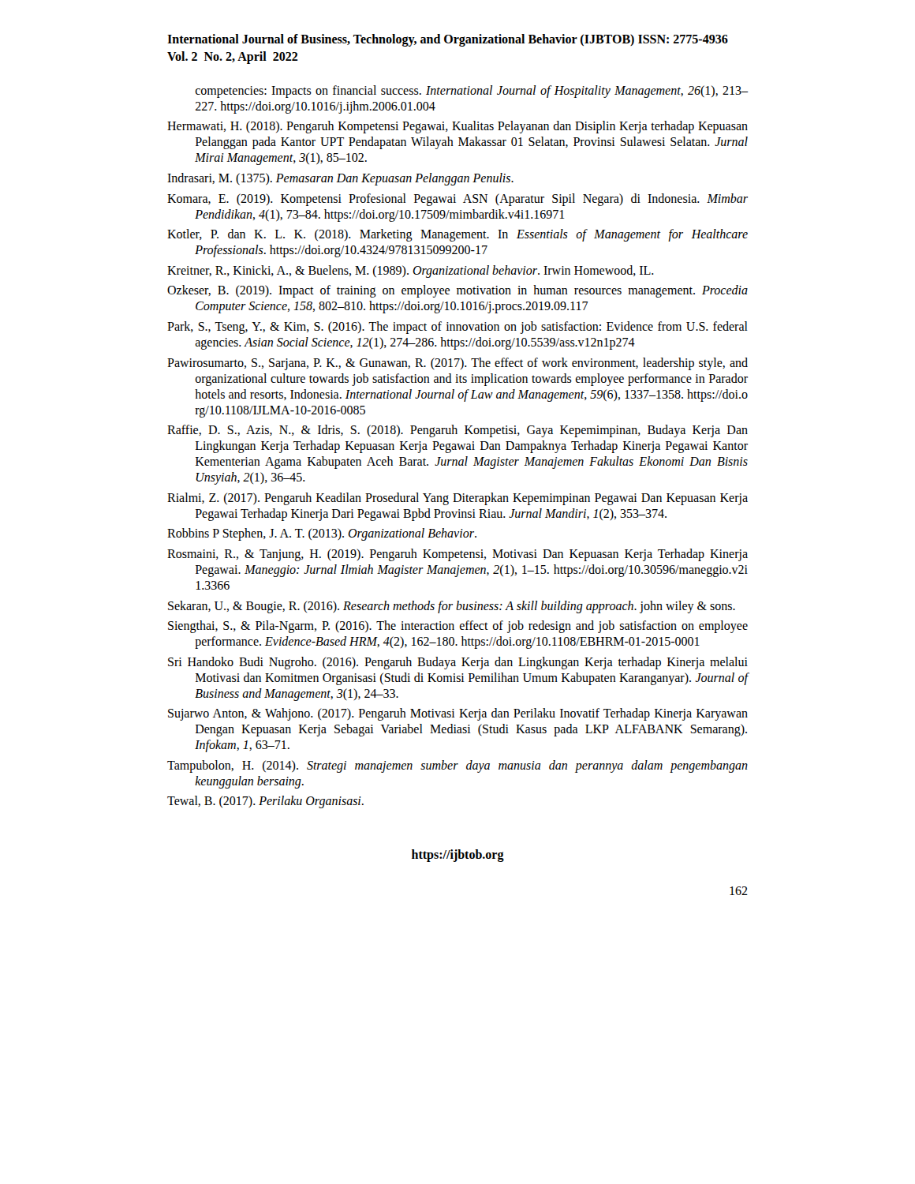International Journal of Business, Technology, and Organizational Behavior (IJBTOB) ISSN: 2775-4936
Vol. 2 No. 2, April 2022
competencies: Impacts on financial success. International Journal of Hospitality Management, 26(1), 213–227. https://doi.org/10.1016/j.ijhm.2006.01.004
Hermawati, H. (2018). Pengaruh Kompetensi Pegawai, Kualitas Pelayanan dan Disiplin Kerja terhadap Kepuasan Pelanggan pada Kantor UPT Pendapatan Wilayah Makassar 01 Selatan, Provinsi Sulawesi Selatan. Jurnal Mirai Management, 3(1), 85–102.
Indrasari, M. (1375). Pemasaran Dan Kepuasan Pelanggan Penulis.
Komara, E. (2019). Kompetensi Profesional Pegawai ASN (Aparatur Sipil Negara) di Indonesia. Mimbar Pendidikan, 4(1), 73–84. https://doi.org/10.17509/mimbardik.v4i1.16971
Kotler, P. dan K. L. K. (2018). Marketing Management. In Essentials of Management for Healthcare Professionals. https://doi.org/10.4324/9781315099200-17
Kreitner, R., Kinicki, A., & Buelens, M. (1989). Organizational behavior. Irwin Homewood, IL.
Ozkeser, B. (2019). Impact of training on employee motivation in human resources management. Procedia Computer Science, 158, 802–810. https://doi.org/10.1016/j.procs.2019.09.117
Park, S., Tseng, Y., & Kim, S. (2016). The impact of innovation on job satisfaction: Evidence from U.S. federal agencies. Asian Social Science, 12(1), 274–286. https://doi.org/10.5539/ass.v12n1p274
Pawirosumarto, S., Sarjana, P. K., & Gunawan, R. (2017). The effect of work environment, leadership style, and organizational culture towards job satisfaction and its implication towards employee performance in Parador hotels and resorts, Indonesia. International Journal of Law and Management, 59(6), 1337–1358. https://doi.org/10.1108/IJLMA-10-2016-0085
Raffie, D. S., Azis, N., & Idris, S. (2018). Pengaruh Kompetisi, Gaya Kepemimpinan, Budaya Kerja Dan Lingkungan Kerja Terhadap Kepuasan Kerja Pegawai Dan Dampaknya Terhadap Kinerja Pegawai Kantor Kementerian Agama Kabupaten Aceh Barat. Jurnal Magister Manajemen Fakultas Ekonomi Dan Bisnis Unsyiah, 2(1), 36–45.
Rialmi, Z. (2017). Pengaruh Keadilan Prosedural Yang Diterapkan Kepemimpinan Pegawai Dan Kepuasan Kerja Pegawai Terhadap Kinerja Dari Pegawai Bpbd Provinsi Riau. Jurnal Mandiri, 1(2), 353–374.
Robbins P Stephen, J. A. T. (2013). Organizational Behavior.
Rosmaini, R., & Tanjung, H. (2019). Pengaruh Kompetensi, Motivasi Dan Kepuasan Kerja Terhadap Kinerja Pegawai. Maneggio: Jurnal Ilmiah Magister Manajemen, 2(1), 1–15. https://doi.org/10.30596/maneggio.v2i1.3366
Sekaran, U., & Bougie, R. (2016). Research methods for business: A skill building approach. john wiley & sons.
Siengthai, S., & Pila-Ngarm, P. (2016). The interaction effect of job redesign and job satisfaction on employee performance. Evidence-Based HRM, 4(2), 162–180. https://doi.org/10.1108/EBHRM-01-2015-0001
Sri Handoko Budi Nugroho. (2016). Pengaruh Budaya Kerja dan Lingkungan Kerja terhadap Kinerja melalui Motivasi dan Komitmen Organisasi (Studi di Komisi Pemilihan Umum Kabupaten Karanganyar). Journal of Business and Management, 3(1), 24–33.
Sujarwo Anton, & Wahjono. (2017). Pengaruh Motivasi Kerja dan Perilaku Inovatif Terhadap Kinerja Karyawan Dengan Kepuasan Kerja Sebagai Variabel Mediasi (Studi Kasus pada LKP ALFABANK Semarang). Infokam, 1, 63–71.
Tampubolon, H. (2014). Strategi manajemen sumber daya manusia dan perannya dalam pengembangan keunggulan bersaing.
Tewal, B. (2017). Perilaku Organisasi.
https://ijbtob.org
162